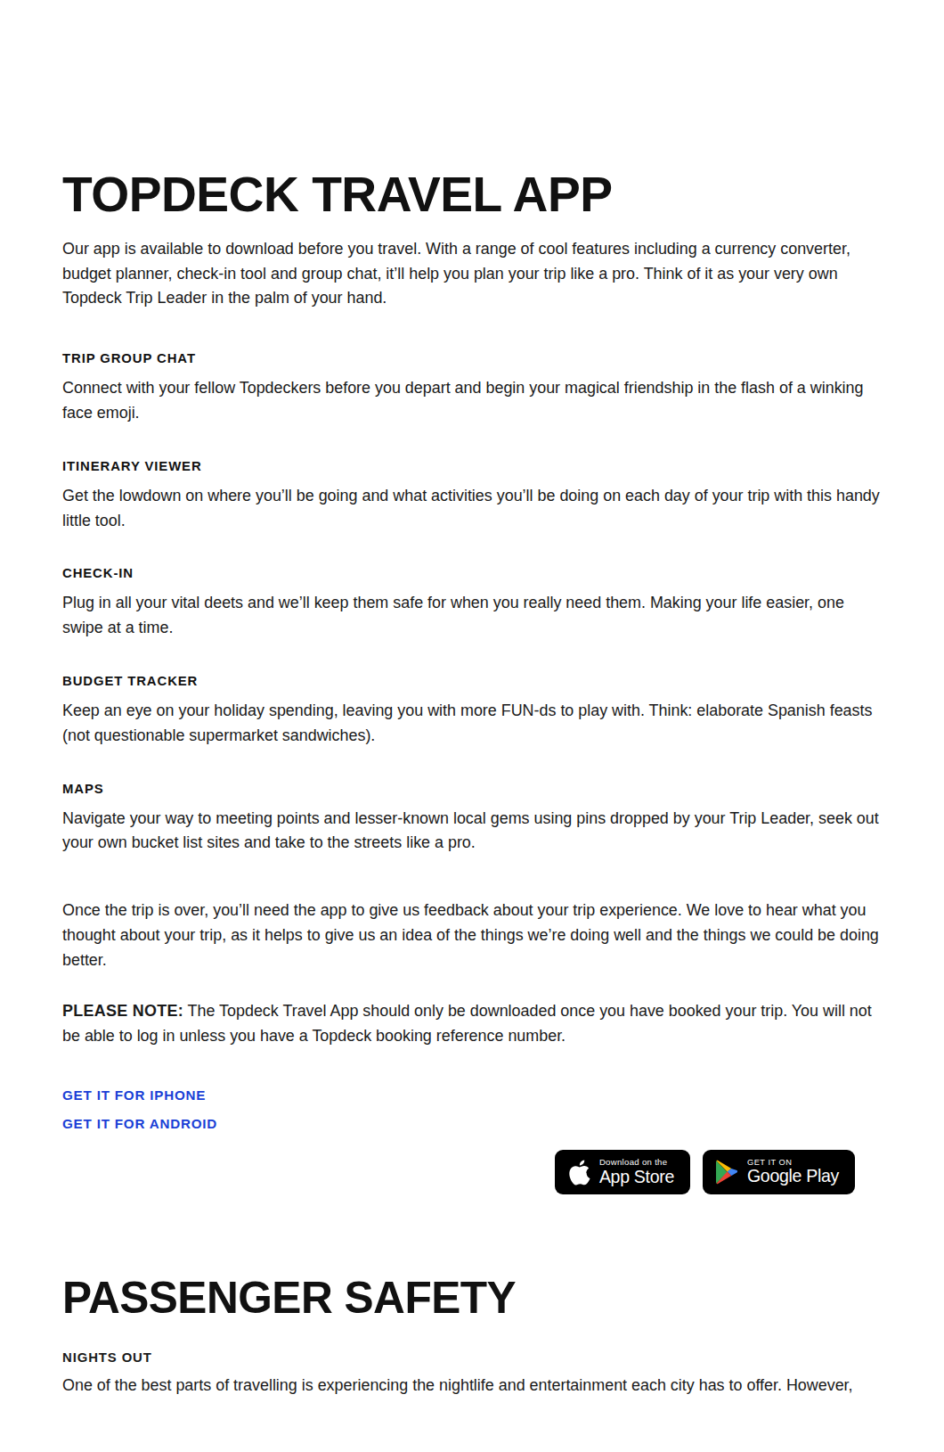Topdeck Travel App
Our app is available to download before you travel. With a range of cool features including a currency converter, budget planner, check-in tool and group chat, it’ll help you plan your trip like a pro. Think of it as your very own Topdeck Trip Leader in the palm of your hand.
Trip Group Chat
Connect with your fellow Topdeckers before you depart and begin your magical friendship in the flash of a winking face emoji.
Itinerary Viewer
Get the lowdown on where you’ll be going and what activities you’ll be doing on each day of your trip with this handy little tool.
Check-in
Plug in all your vital deets and we’ll keep them safe for when you really need them. Making your life easier, one swipe at a time.
Budget Tracker
Keep an eye on your holiday spending, leaving you with more FUN-ds to play with. Think: elaborate Spanish feasts (not questionable supermarket sandwiches).
Maps
Navigate your way to meeting points and lesser-known local gems using pins dropped by your Trip Leader, seek out your own bucket list sites and take to the streets like a pro.
Once the trip is over, you’ll need the app to give us feedback about your trip experience. We love to hear what you thought about your trip, as it helps to give us an idea of the things we’re doing well and the things we could be doing better.
PLEASE NOTE: The Topdeck Travel App should only be downloaded once you have booked your trip. You will not be able to log in unless you have a Topdeck booking reference number.
Get it for iPhone Get it for Android
Download on the App Store
Get it on Google Play
Passenger Safety
Nights Out
One of the best parts of travelling is experiencing the nightlife and entertainment each city has to offer. However,